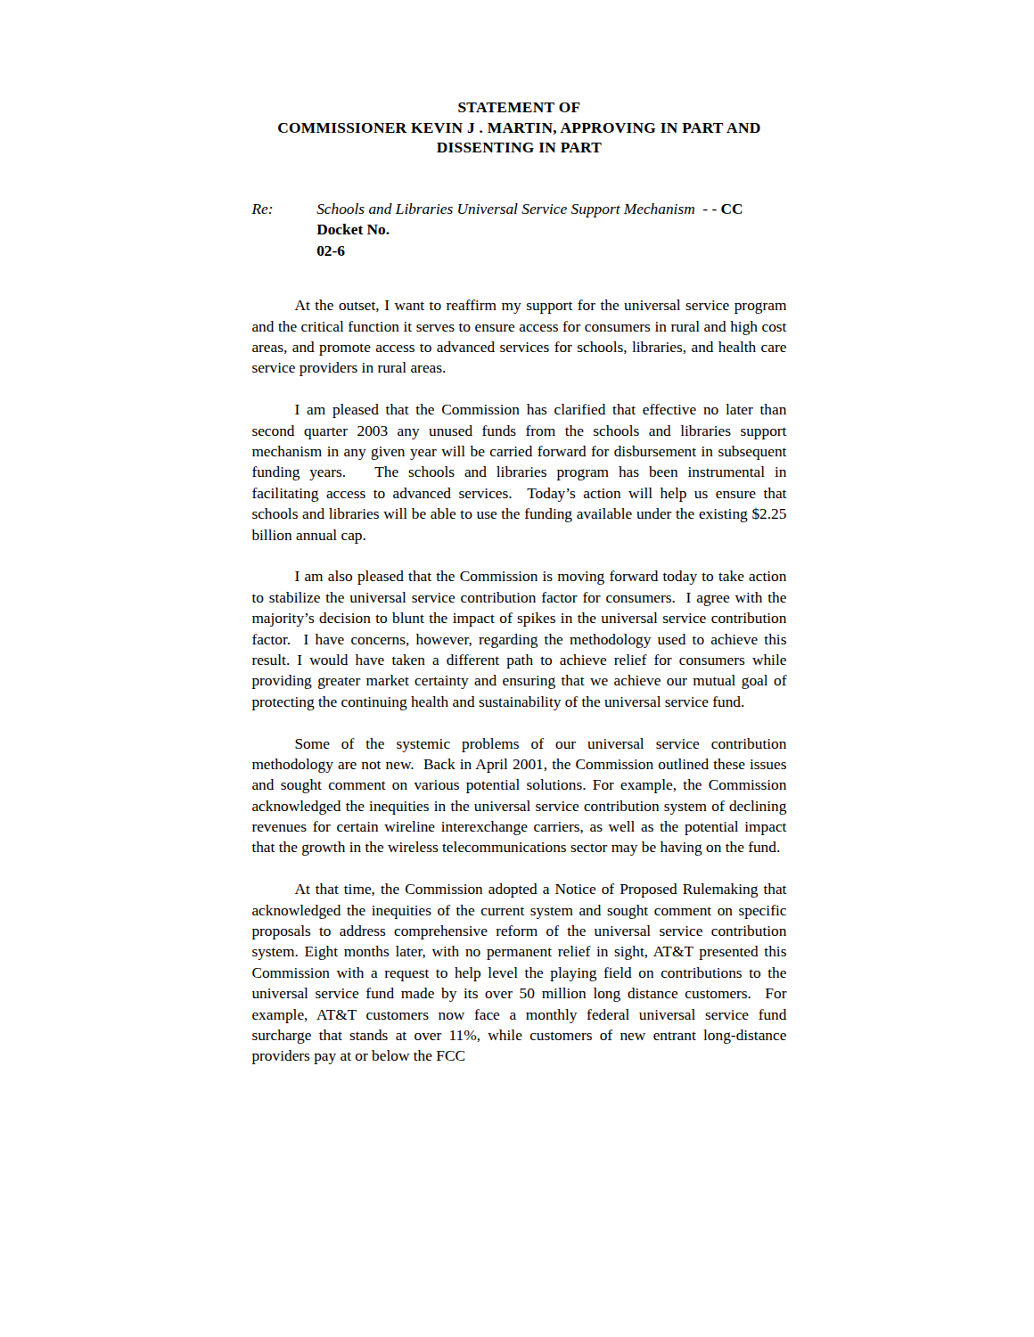Statement of
Commissioner Kevin J . Martin, Approving in Part and Dissenting in Part
Re:
Schools and Libraries Universal Service Support Mechanism - - CC Docket No.
02-6
At the outset, I want to reaffirm my support for the universal service program and the critical function it serves to ensure access for consumers in rural and high cost areas, and promote access to advanced services for schools, libraries, and health care service providers in rural areas.
I am pleased that the Commission has clarified that effective no later than second quarter 2003 any unused funds from the schools and libraries support mechanism in any given year will be carried forward for disbursement in subsequent funding years. The schools and libraries program has been instrumental in facilitating access to advanced services. Today’s action will help us ensure that schools and libraries will be able to use the funding available under the existing $2.25 billion annual cap.
I am also pleased that the Commission is moving forward today to take action to stabilize the universal service contribution factor for consumers. I agree with the majority’s decision to blunt the impact of spikes in the universal service contribution factor. I have concerns, however, regarding the methodology used to achieve this result. I would have taken a different path to achieve relief for consumers while providing greater market certainty and ensuring that we achieve our mutual goal of protecting the continuing health and sustainability of the universal service fund.
Some of the systemic problems of our universal service contribution methodology are not new. Back in April 2001, the Commission outlined these issues and sought comment on various potential solutions. For example, the Commission acknowledged the inequities in the universal service contribution system of declining revenues for certain wireline interexchange carriers, as well as the potential impact that the growth in the wireless telecommunications sector may be having on the fund.
At that time, the Commission adopted a Notice of Proposed Rulemaking that acknowledged the inequities of the current system and sought comment on specific proposals to address comprehensive reform of the universal service contribution system. Eight months later, with no permanent relief in sight, AT&T presented this Commission with a request to help level the playing field on contributions to the universal service fund made by its over 50 million long distance customers. For example, AT&T customers now face a monthly federal universal service fund surcharge that stands at over 11%, while customers of new entrant long-distance providers pay at or below the FCC